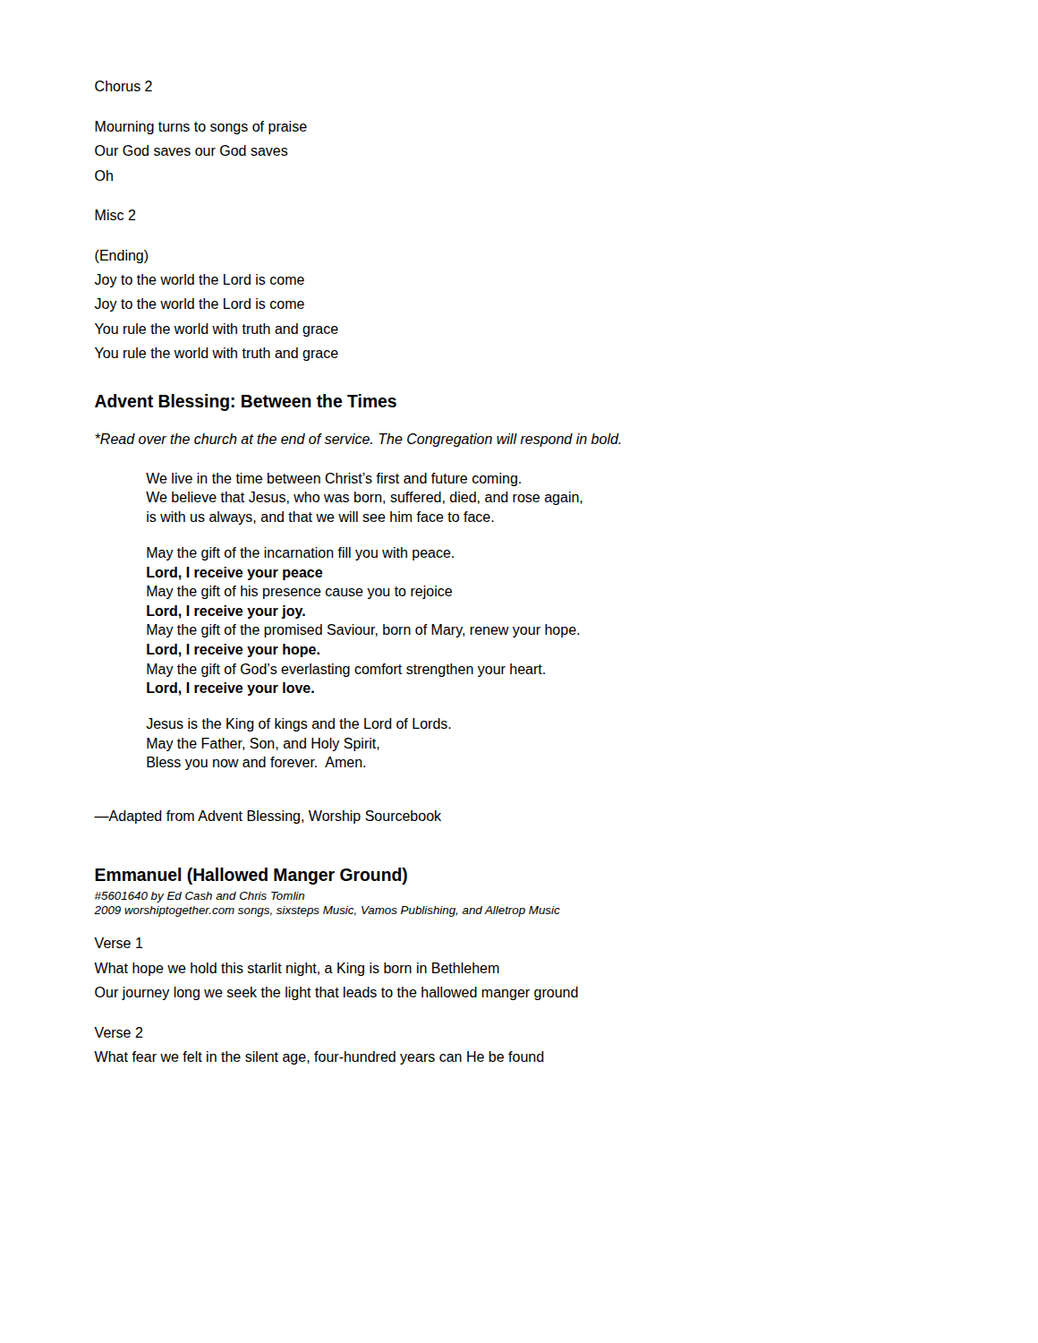Chorus 2
Mourning turns to songs of praise
Our God saves our God saves
Oh
Misc 2
(Ending)
Joy to the world the Lord is come
Joy to the world the Lord is come
You rule the world with truth and grace
You rule the world with truth and grace
Advent Blessing: Between the Times
*Read over the church at the end of service. The Congregation will respond in bold.
We live in the time between Christ’s first and future coming.
We believe that Jesus, who was born, suffered, died, and rose again,
is with us always, and that we will see him face to face.
May the gift of the incarnation fill you with peace.
Lord, I receive your peace
May the gift of his presence cause you to rejoice
Lord, I receive your joy.
May the gift of the promised Saviour, born of Mary, renew your hope.
Lord, I receive your hope.
May the gift of God’s everlasting comfort strengthen your heart.
Lord, I receive your love.
Jesus is the King of kings and the Lord of Lords.
May the Father, Son, and Holy Spirit,
Bless you now and forever. Amen.
—Adapted from Advent Blessing, Worship Sourcebook
Emmanuel (Hallowed Manger Ground)
#5601640 by Ed Cash and Chris Tomlin
2009 worshiptogether.com songs, sixsteps Music, Vamos Publishing, and Alletrop Music
Verse 1
What hope we hold this starlit night, a King is born in Bethlehem
Our journey long we seek the light that leads to the hallowed manger ground
Verse 2
What fear we felt in the silent age, four-hundred years can He be found